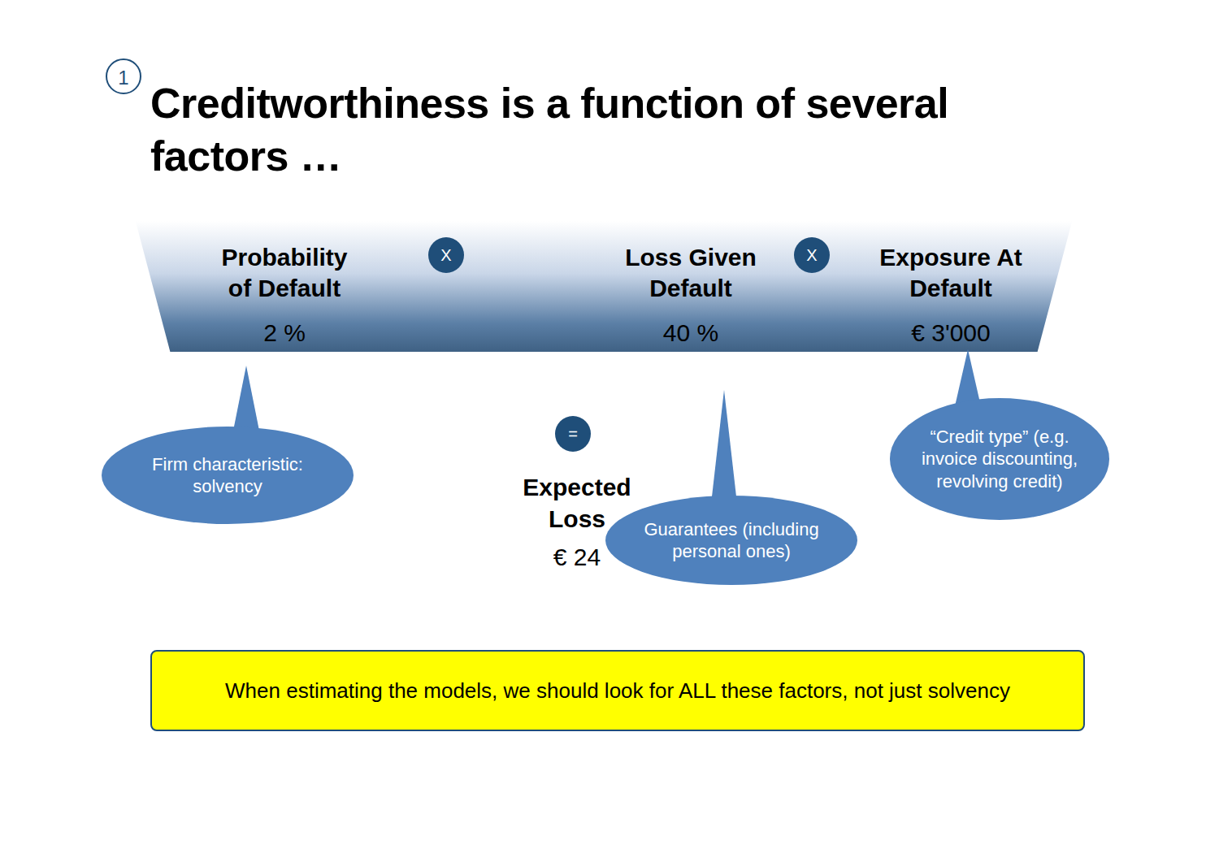1
Creditworthiness is a function of several factors …
Probability
of Default 2 %
Loss Given
Default 40 %
Exposure At
Default € 3'000
X
X
=
Expected
Loss € 24
Firm characteristic: solvency
Guarantees (including personal ones)
“Credit type” (e.g. invoice discounting, revolving credit)
When estimating the models, we should look for ALL these factors, not just solvency